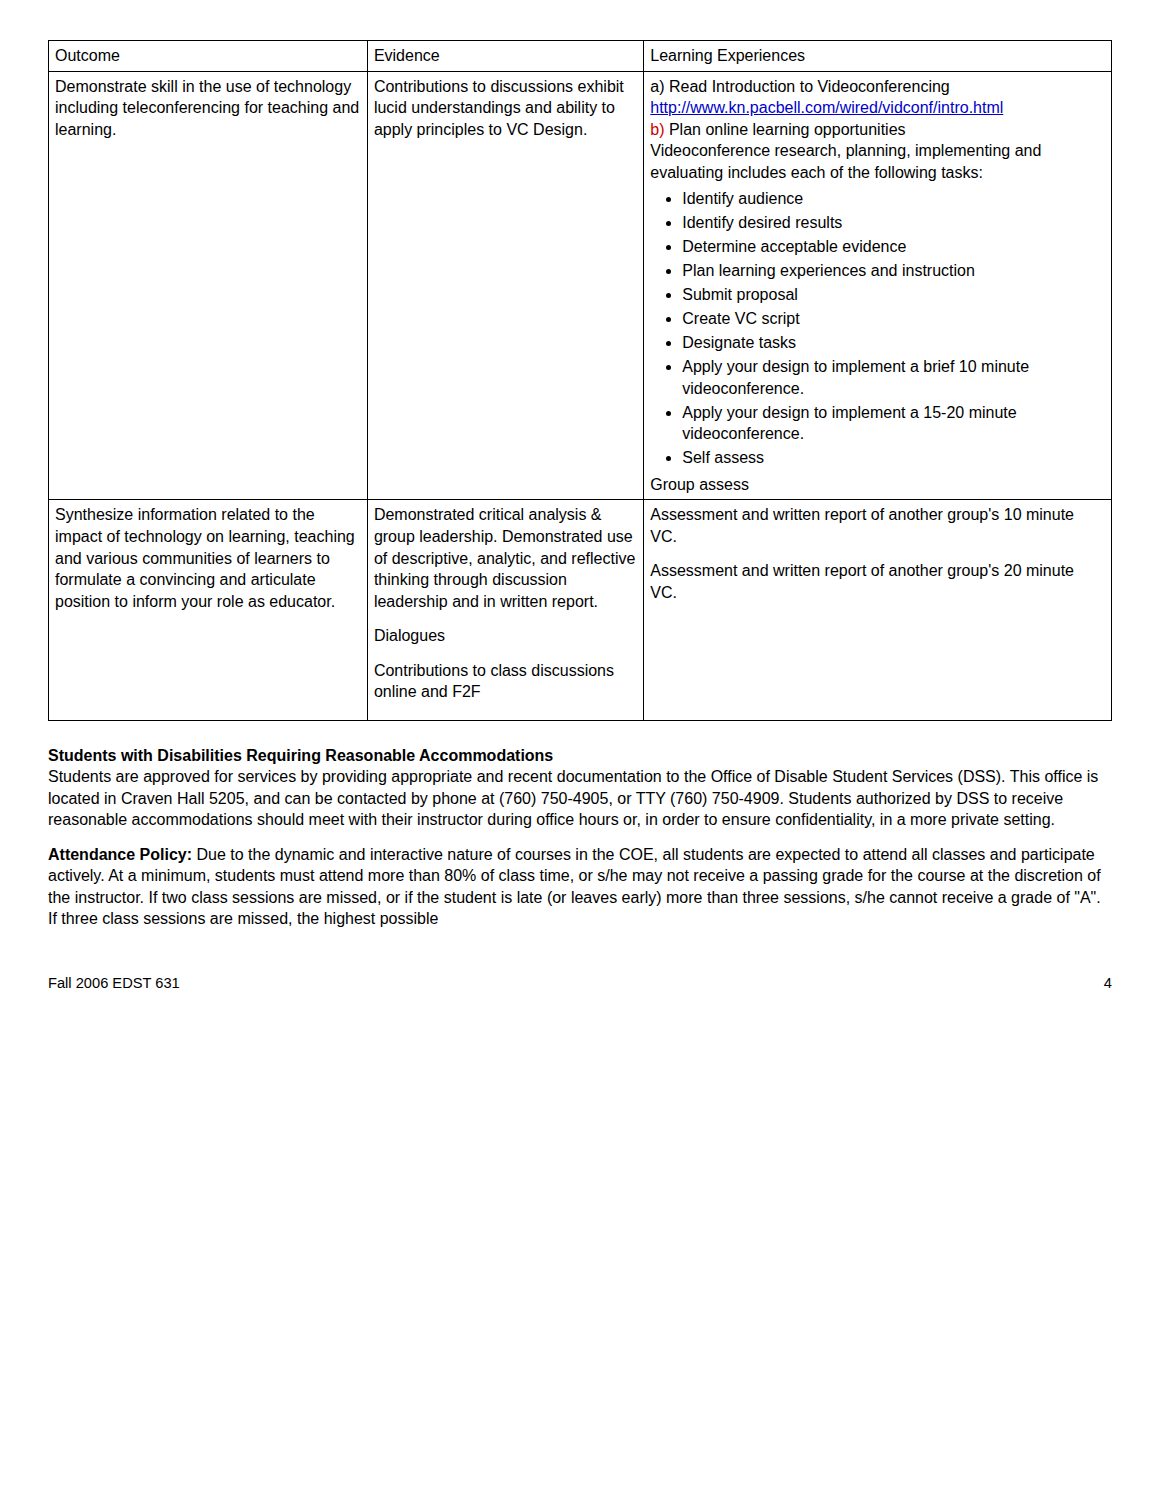| Outcome | Evidence | Learning Experiences |
| --- | --- | --- |
| Demonstrate skill in the use of technology including teleconferencing for teaching and learning. | Contributions to discussions exhibit lucid understandings and ability to apply principles to VC Design. | a) Read Introduction to Videoconferencing http://www.kn.pacbell.com/wired/vidconf/intro.html b) Plan online learning opportunities Videoconference research, planning, implementing and evaluating includes each of the following tasks: Identify audience Identify desired results Determine acceptable evidence Plan learning experiences and instruction Submit proposal Create VC script Designate tasks Apply your design to implement a brief 10 minute videoconference. Apply your design to implement a 15-20 minute videoconference. Self assess Group assess |
| Synthesize information related to the impact of technology on learning, teaching and various communities of learners to formulate a convincing and articulate position to inform your role as educator. | Demonstrated critical analysis & group leadership. Demonstrated use of descriptive, analytic, and reflective thinking through discussion leadership and in written report. Dialogues Contributions to class discussions online and F2F | Assessment and written report of another group's 10 minute VC. Assessment and written report of another group's 20 minute VC. |
Students with Disabilities Requiring Reasonable Accommodations
Students are approved for services by providing appropriate and recent documentation to the Office of Disable Student Services (DSS). This office is located in Craven Hall 5205, and can be contacted by phone at (760) 750-4905, or TTY (760) 750-4909. Students authorized by DSS to receive reasonable accommodations should meet with their instructor during office hours or, in order to ensure confidentiality, in a more private setting.
Attendance Policy: Due to the dynamic and interactive nature of courses in the COE, all students are expected to attend all classes and participate actively. At a minimum, students must attend more than 80% of class time, or s/he may not receive a passing grade for the course at the discretion of the instructor. If two class sessions are missed, or if the student is late (or leaves early) more than three sessions, s/he cannot receive a grade of "A". If three class sessions are missed, the highest possible
Fall 2006 EDST 631 4